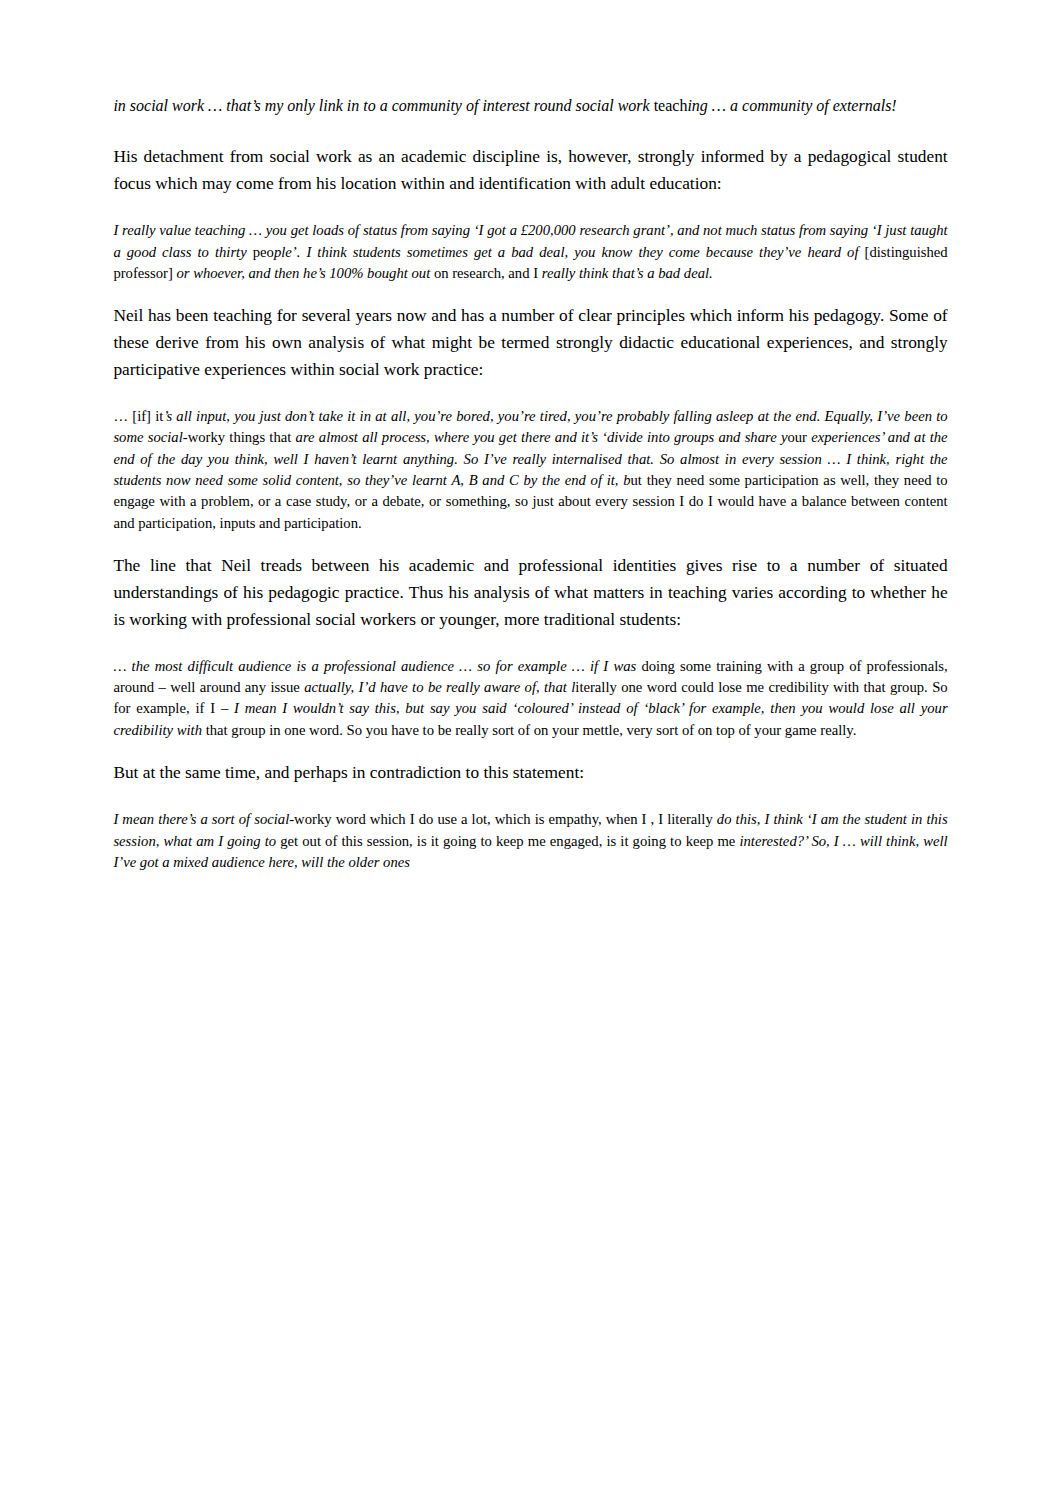in social work … that’s my only link in to a community of interest round social work teach ing … a community of externals!
His detachment from social work as an academic discipline is, however, strongly informed by a pedagogical student focus which may come from his location within and identification with adult education:
I really value teaching … you get loads of status from saying ‘I got a £200,000 research grant’, and not much status from saying ‘I just taught a good class to thirty peo ple’. I think students sometimes get a bad deal, you know they come because they’ve heard of [distinguished professor] or whoever, and then he’s 100% bought out on research, and I really think that’s a bad deal.
Neil has been teaching for several years now and has a number of clear principles which inform his pedagogy. Some of these derive from his own analysis of what might be termed strongly didactic educational experiences, and strongly participative experiences within social work practice:
… [if] it’s all input, you just don’t take it in at all, you’re bored, you’re tired, you’re probably falling asleep at the end. Equally, I’ve been to some social-worky things that are almost all process, where you get there and it’s ‘divide into groups and share y our experiences’ and at the end of the day you think, well I haven’t learnt anything. So I’ve really internalised that. So almost in every session … I think, right the students now need some solid content, so they’ve learnt A, B and C by the end of it, b ut they need some participation as well, they need to engage with a problem, or a case study, or a debate, or something, so just about every session I do I would have a balance between content and participation, inputs and participation.
The line that Neil treads between his academic and professional identities gives rise to a number of situated understandings of his pedagogic practice. Thus his analysis of what matters in teaching varies according to whether he is working with professional social workers or younger, more traditional students:
… the most difficult audience is a professional audience … so for example … if I was doing some training with a group of professionals, around – well around any issue actually, I’d have to be really aware of, that l iterally one word could lose me credibility with that group. So for example, if I – I mean I wouldn’t say this, but say you said ‘coloured’ instead of ‘black’ for example, then you would lose all your credibility with that group in one word. So you have to be really sort of on your mettle, very sort of on top of your game really.
But at the same time, and perhaps in contradiction to this statement:
I mean there’s a sort of social-worky word which I do use a lot, which is empathy, when I , I literally do this, I think ‘I am the student in this session, what am I going to get out of this session, is it going to keep me engaged, is it going to keep me interested?’ So, I … will think, well I’ve got a mixed audience here, will the older ones